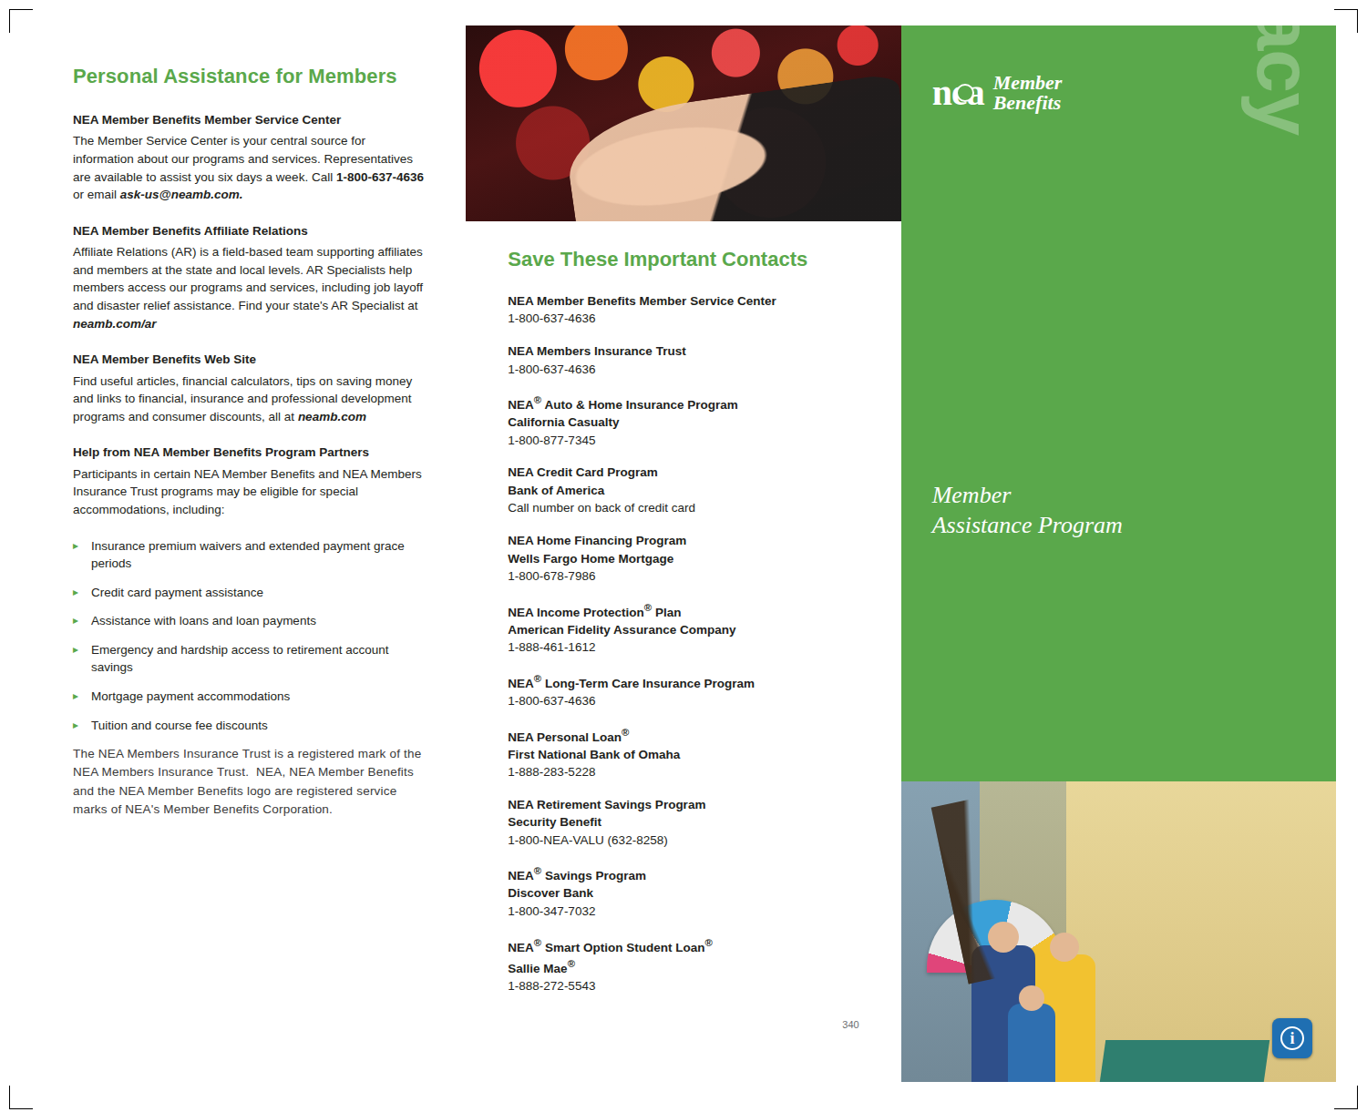Personal Assistance for Members
NEA Member Benefits Member Service Center
The Member Service Center is your central source for information about our programs and services. Representatives are available to assist you six days a week. Call 1-800-637-4636 or email ask-us@neamb.com.
NEA Member Benefits Affiliate Relations
Affiliate Relations (AR) is a field-based team supporting affiliates and members at the state and local levels. AR Specialists help members access our programs and services, including job layoff and disaster relief assistance. Find your state's AR Specialist at neamb.com/ar
NEA Member Benefits Web Site
Find useful articles, financial calculators, tips on saving money and links to financial, insurance and professional development programs and consumer discounts, all at neamb.com
Help from NEA Member Benefits Program Partners
Participants in certain NEA Member Benefits and NEA Members Insurance Trust programs may be eligible for special accommodations, including:
Insurance premium waivers and extended payment grace periods
Credit card payment assistance
Assistance with loans and loan payments
Emergency and hardship access to retirement account savings
Mortgage payment accommodations
Tuition and course fee discounts
The NEA Members Insurance Trust is a registered mark of the NEA Members Insurance Trust. NEA, NEA Member Benefits and the NEA Member Benefits logo are registered service marks of NEA's Member Benefits Corporation.
Save These Important Contacts
NEA Member Benefits Member Service Center 1-800-637-4636
NEA Members Insurance Trust 1-800-637-4636
NEA® Auto & Home Insurance Program California Casualty 1-800-877-7345
NEA Credit Card Program Bank of America Call number on back of credit card
NEA Home Financing Program Wells Fargo Home Mortgage 1-800-678-7986
NEA Income Protection® Plan American Fidelity Assurance Company 1-888-461-1612
NEA® Long-Term Care Insurance Program 1-800-637-4636
NEA Personal Loan® First National Bank of Omaha 1-888-283-5228
NEA Retirement Savings Program Security Benefit 1-800-NEA-VALU (632-8258)
NEA® Savings Program Discover Bank 1-800-347-7032
NEA® Smart Option Student Loan® Sallie Mae® 1-888-272-5543
340
nea Member
Benefits
Advocacy
Member
Assistance Program
i